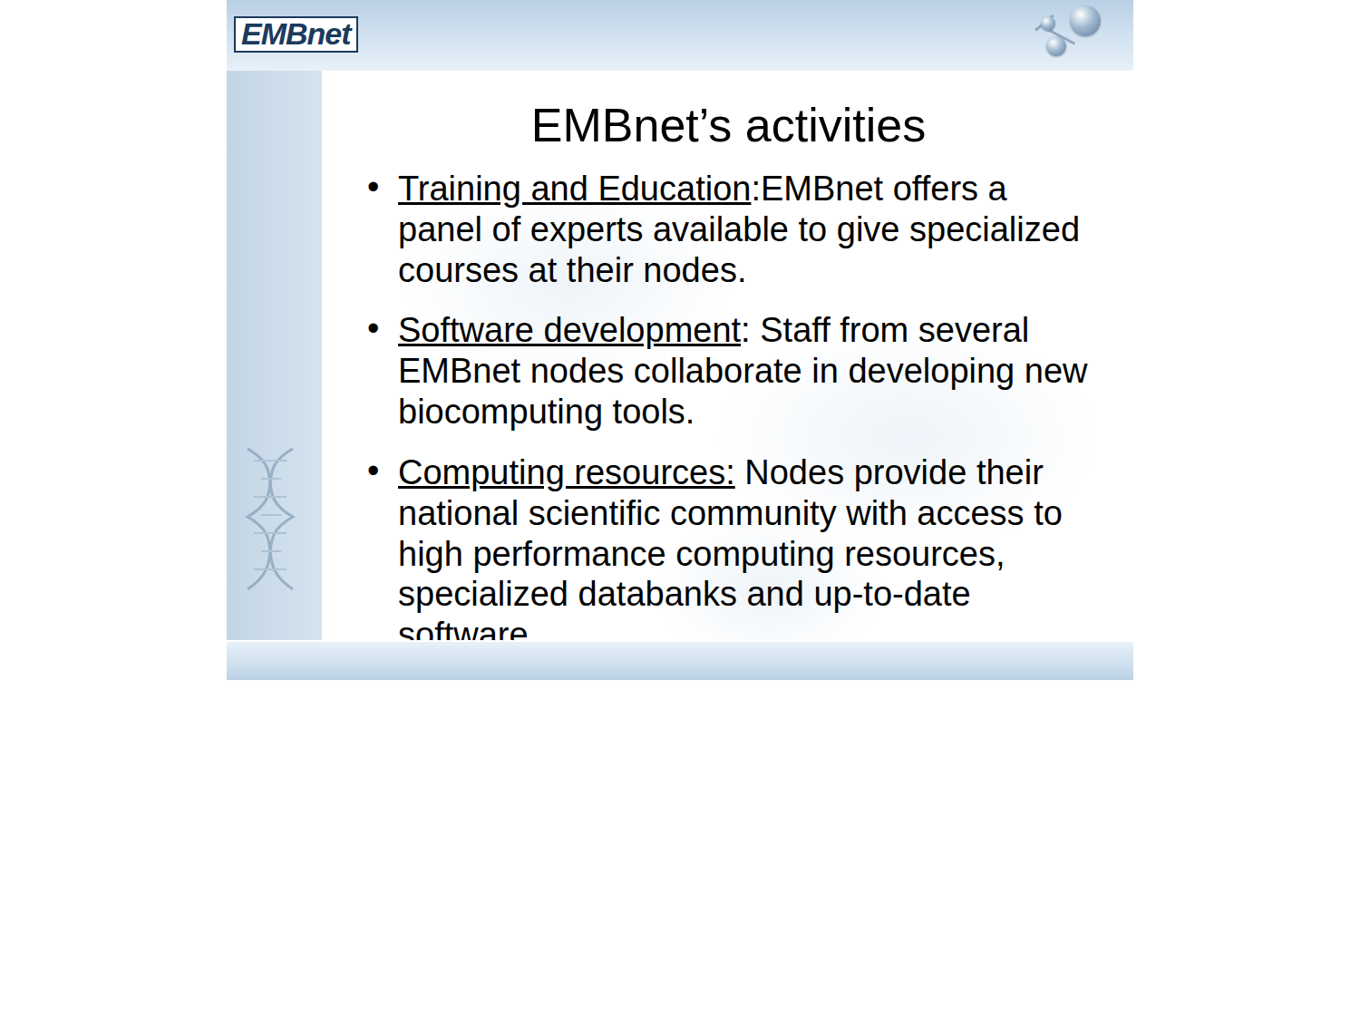EMBnet
EMBnet’s activities
Training and Education:EMBnet offers a panel of experts available to give specialized courses at their nodes.
Software development: Staff from several EMBnet nodes collaborate in developing new biocomputing tools.
Computing resources: Nodes provide their national scientific community with access to high performance computing resources, specialized databanks and up-to-date software.